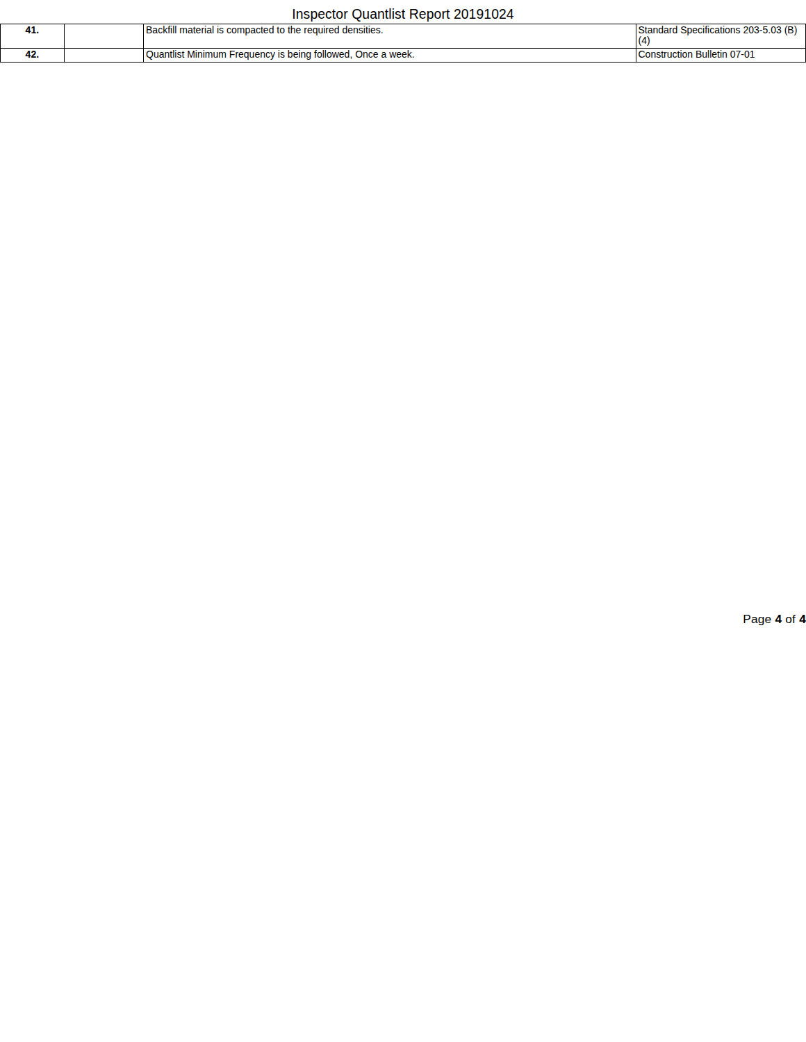Inspector Quantlist Report 20191024
| 41. | | Backfill material is compacted to the required densities. | Standard Specifications 203-5.03 (B)(4) |
| 42. | | Quantlist Minimum Frequency is being followed, Once a week. | Construction Bulletin 07-01 |
Page 4 of 4